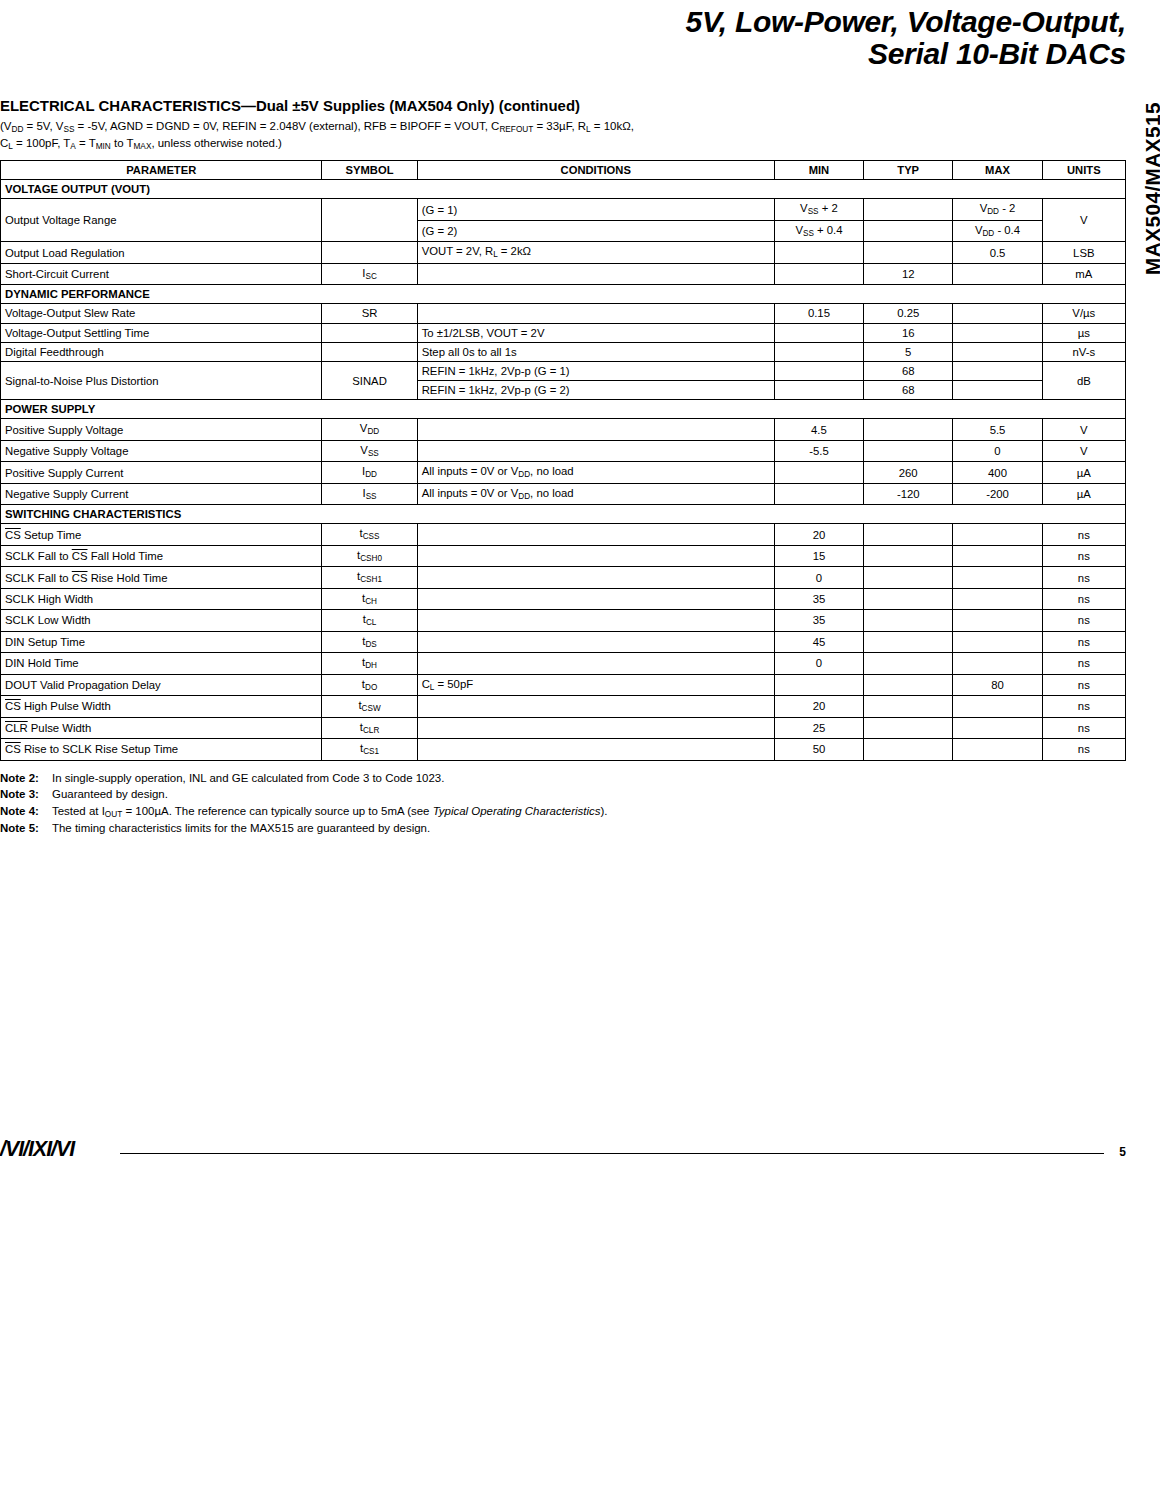MAX504/MAX515
5V, Low-Power, Voltage-Output, Serial 10-Bit DACs
ELECTRICAL CHARACTERISTICS—Dual ±5V Supplies (MAX504 Only) (continued)
(VDD = 5V, VSS = -5V, AGND = DGND = 0V, REFIN = 2.048V (external), RFB = BIPOFF = VOUT, CREFOUT = 33µF, RL = 10kΩ,
CL = 100pF, TA = TMIN to TMAX, unless otherwise noted.)
| PARAMETER | SYMBOL | CONDITIONS | MIN | TYP | MAX | UNITS |
| --- | --- | --- | --- | --- | --- | --- |
| VOLTAGE OUTPUT (VOUT) |
| Output Voltage Range | | (G = 1) | V SS + 2 | | V DD - 2 | V |
| (G = 2) | V SS + 0.4 | | V DD - 0.4 |
| Output Load Regulation | | VOUT = 2V, R L = 2kΩ | | | 0.5 | LSB |
| Short-Circuit Current | I SC | | | 12 | | mA |
| DYNAMIC PERFORMANCE |
| Voltage-Output Slew Rate | SR | | 0.15 | 0.25 | | V/µs |
| Voltage-Output Settling Time | | To ±1/2LSB, VOUT = 2V | | 16 | | µs |
| Digital Feedthrough | | Step all 0s to all 1s | | 5 | | nV-s |
| Signal-to-Noise Plus Distortion | SINAD | REFIN = 1kHz, 2Vp-p (G = 1) | | 68 | | dB |
| REFIN = 1kHz, 2Vp-p (G = 2) | | 68 | |
| POWER SUPPLY |
| Positive Supply Voltage | V DD | | 4.5 | | 5.5 | V |
| Negative Supply Voltage | V SS | | -5.5 | | 0 | V |
| Positive Supply Current | I DD | All inputs = 0V or V DD , no load | | 260 | 400 | µA |
| Negative Supply Current | I SS | All inputs = 0V or V DD , no load | | -120 | -200 | µA |
| SWITCHING CHARACTERISTICS |
| CS Setup Time | t CSS | | 20 | | | ns |
| SCLK Fall to CS Fall Hold Time | t CSH0 | | 15 | | | ns |
| SCLK Fall to CS Rise Hold Time | t CSH1 | | 0 | | | ns |
| SCLK High Width | t CH | | 35 | | | ns |
| SCLK Low Width | t CL | | 35 | | | ns |
| DIN Setup Time | t DS | | 45 | | | ns |
| DIN Hold Time | t DH | | 0 | | | ns |
| DOUT Valid Propagation Delay | t DO | C L = 50pF | | | 80 | ns |
| CS High Pulse Width | t CSW | | 20 | | | ns |
| CLR Pulse Width | t CLR | | 25 | | | ns |
| CS Rise to SCLK Rise Setup Time | t CS1 | | 50 | | | ns |
Note 2:
In single-supply operation, INL and GE calculated from Code 3 to Code 1023.
Note 3:
Guaranteed by design.
Note 4:
Tested at IOUT = 100µA. The reference can typically source up to 5mA (see Typical Operating Characteristics).
Note 5:
The timing characteristics limits for the MAX515 are guaranteed by design.
/VI/IXI/VI
5